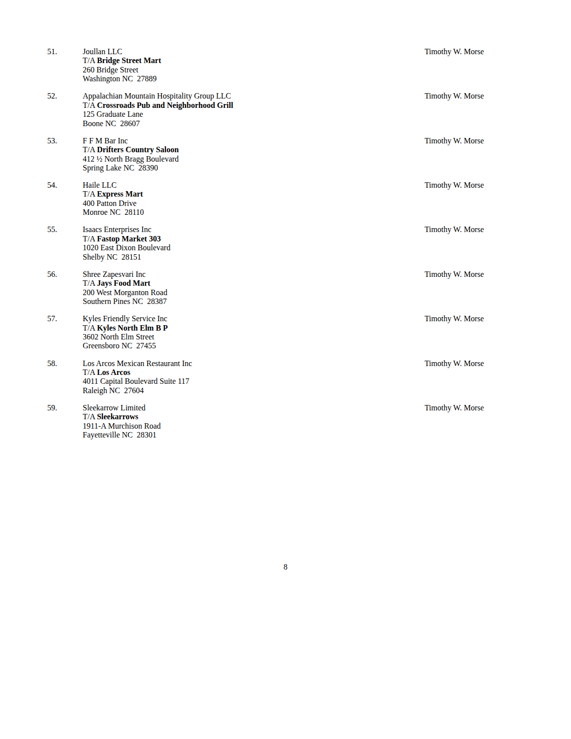| 51. | Joullan LLC T/A Bridge Street Mart 260 Bridge Street Washington NC 27889 | Timothy W. Morse |
| 52. | Appalachian Mountain Hospitality Group LLC T/A Crossroads Pub and Neighborhood Grill 125 Graduate Lane Boone NC 28607 | Timothy W. Morse |
| 53. | F F M Bar Inc T/A Drifters Country Saloon 412 ½ North Bragg Boulevard Spring Lake NC 28390 | Timothy W. Morse |
| 54. | Haile LLC T/A Express Mart 400 Patton Drive Monroe NC 28110 | Timothy W. Morse |
| 55. | Isaacs Enterprises Inc T/A Fastop Market 303 1020 East Dixon Boulevard Shelby NC 28151 | Timothy W. Morse |
| 56. | Shree Zapesvari Inc T/A Jays Food Mart 200 West Morganton Road Southern Pines NC 28387 | Timothy W. Morse |
| 57. | Kyles Friendly Service Inc T/A Kyles North Elm B P 3602 North Elm Street Greensboro NC 27455 | Timothy W. Morse |
| 58. | Los Arcos Mexican Restaurant Inc T/A Los Arcos 4011 Capital Boulevard Suite 117 Raleigh NC 27604 | Timothy W. Morse |
| 59. | Sleekarrow Limited T/A Sleekarrows 1911-A Murchison Road Fayetteville NC 28301 | Timothy W. Morse |
8